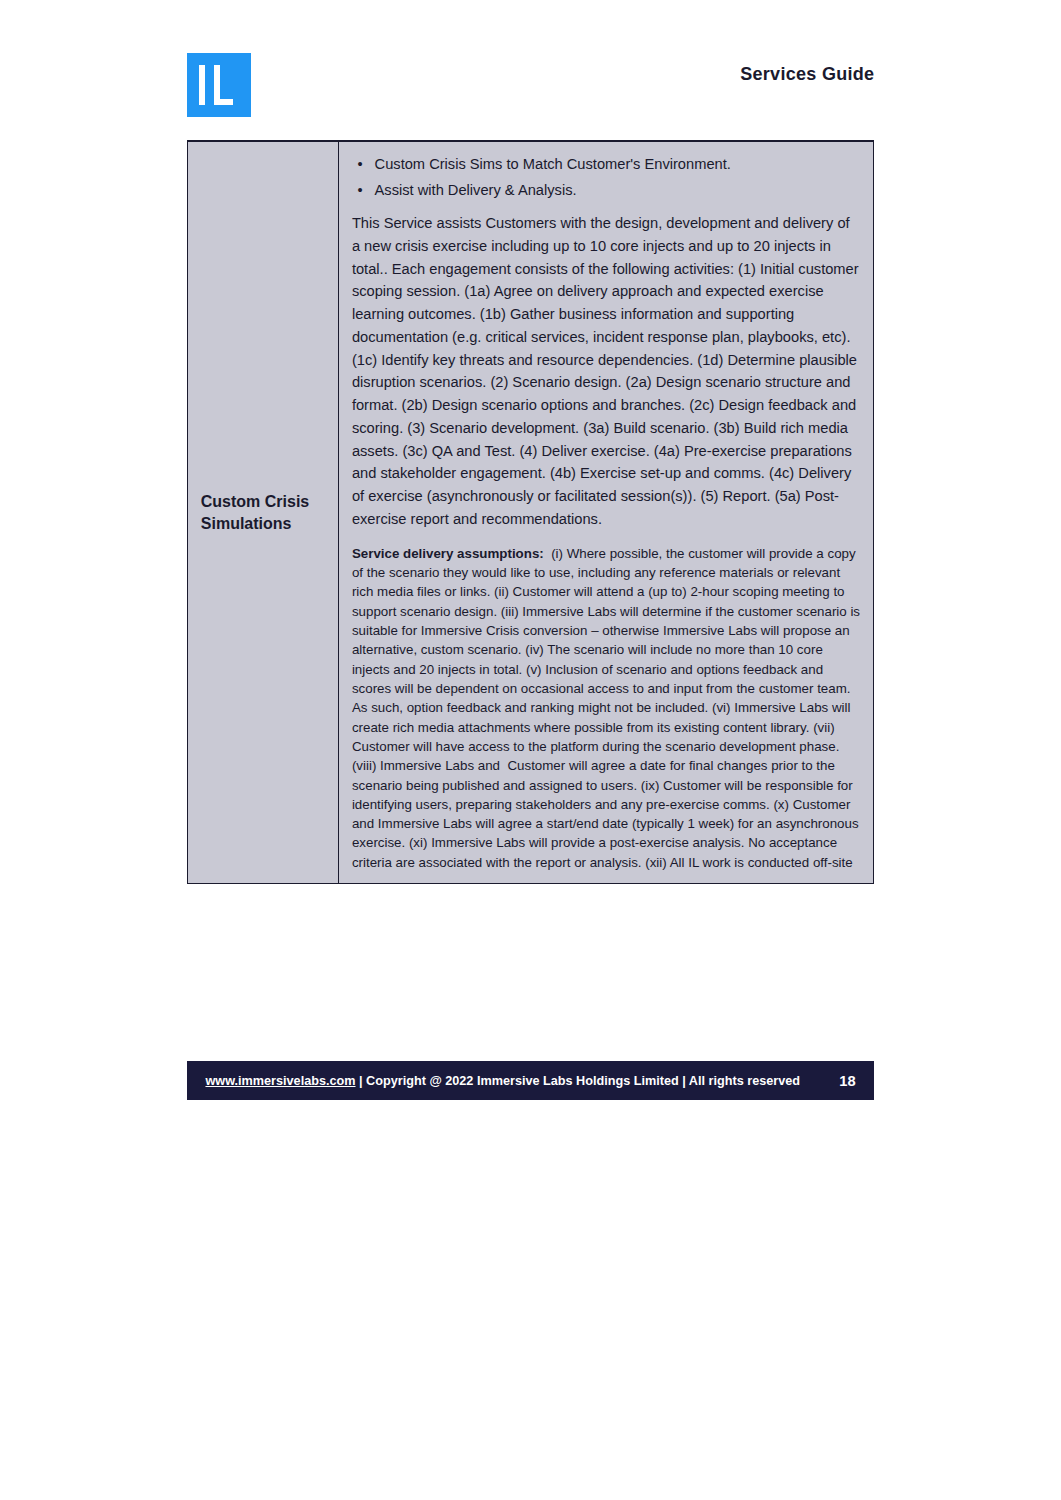Services Guide
| Custom Crisis Simulations | Custom Crisis Sims to Match Customer's Environment. Assist with Delivery & Analysis. This Service assists Customers with the design, development and delivery of a new crisis exercise including up to 10 core injects and up to 20 injects in total.. Each engagement consists of the following activities: (1) Initial customer scoping session. (1a) Agree on delivery approach and expected exercise learning outcomes. (1b) Gather business information and supporting documentation (e.g. critical services, incident response plan, playbooks, etc). (1c) Identify key threats and resource dependencies. (1d) Determine plausible disruption scenarios. (2) Scenario design. (2a) Design scenario structure and format. (2b) Design scenario options and branches. (2c) Design feedback and scoring. (3) Scenario development. (3a) Build scenario. (3b) Build rich media assets. (3c) QA and Test. (4) Deliver exercise. (4a) Pre-exercise preparations and stakeholder engagement. (4b) Exercise set-up and comms. (4c) Delivery of exercise (asynchronously or facilitated session(s)). (5) Report. (5a) Post-exercise report and recommendations. Service delivery assumptions: (i) Where possible, the customer will provide a copy of the scenario they would like to use, including any reference materials or relevant rich media files or links. (ii) Customer will attend a (up to) 2-hour scoping meeting to support scenario design. (iii) Immersive Labs will determine if the customer scenario is suitable for Immersive Crisis conversion – otherwise Immersive Labs will propose an alternative, custom scenario. (iv) The scenario will include no more than 10 core injects and 20 injects in total. (v) Inclusion of scenario and options feedback and scores will be dependent on occasional access to and input from the customer team. As such, option feedback and ranking might not be included. (vi) Immersive Labs will create rich media attachments where possible from its existing content library. (vii) Customer will have access to the platform during the scenario development phase. (viii) Immersive Labs and Customer will agree a date for final changes prior to the scenario being published and assigned to users. (ix) Customer will be responsible for identifying users, preparing stakeholders and any pre-exercise comms. (x) Customer and Immersive Labs will agree a start/end date (typically 1 week) for an asynchronous exercise. (xi) Immersive Labs will provide a post-exercise analysis. No acceptance criteria are associated with the report or analysis. (xii) All IL work is conducted off-site |
www.immersivelabs.com | Copyright @ 2022 Immersive Labs Holdings Limited | All rights reserved
18